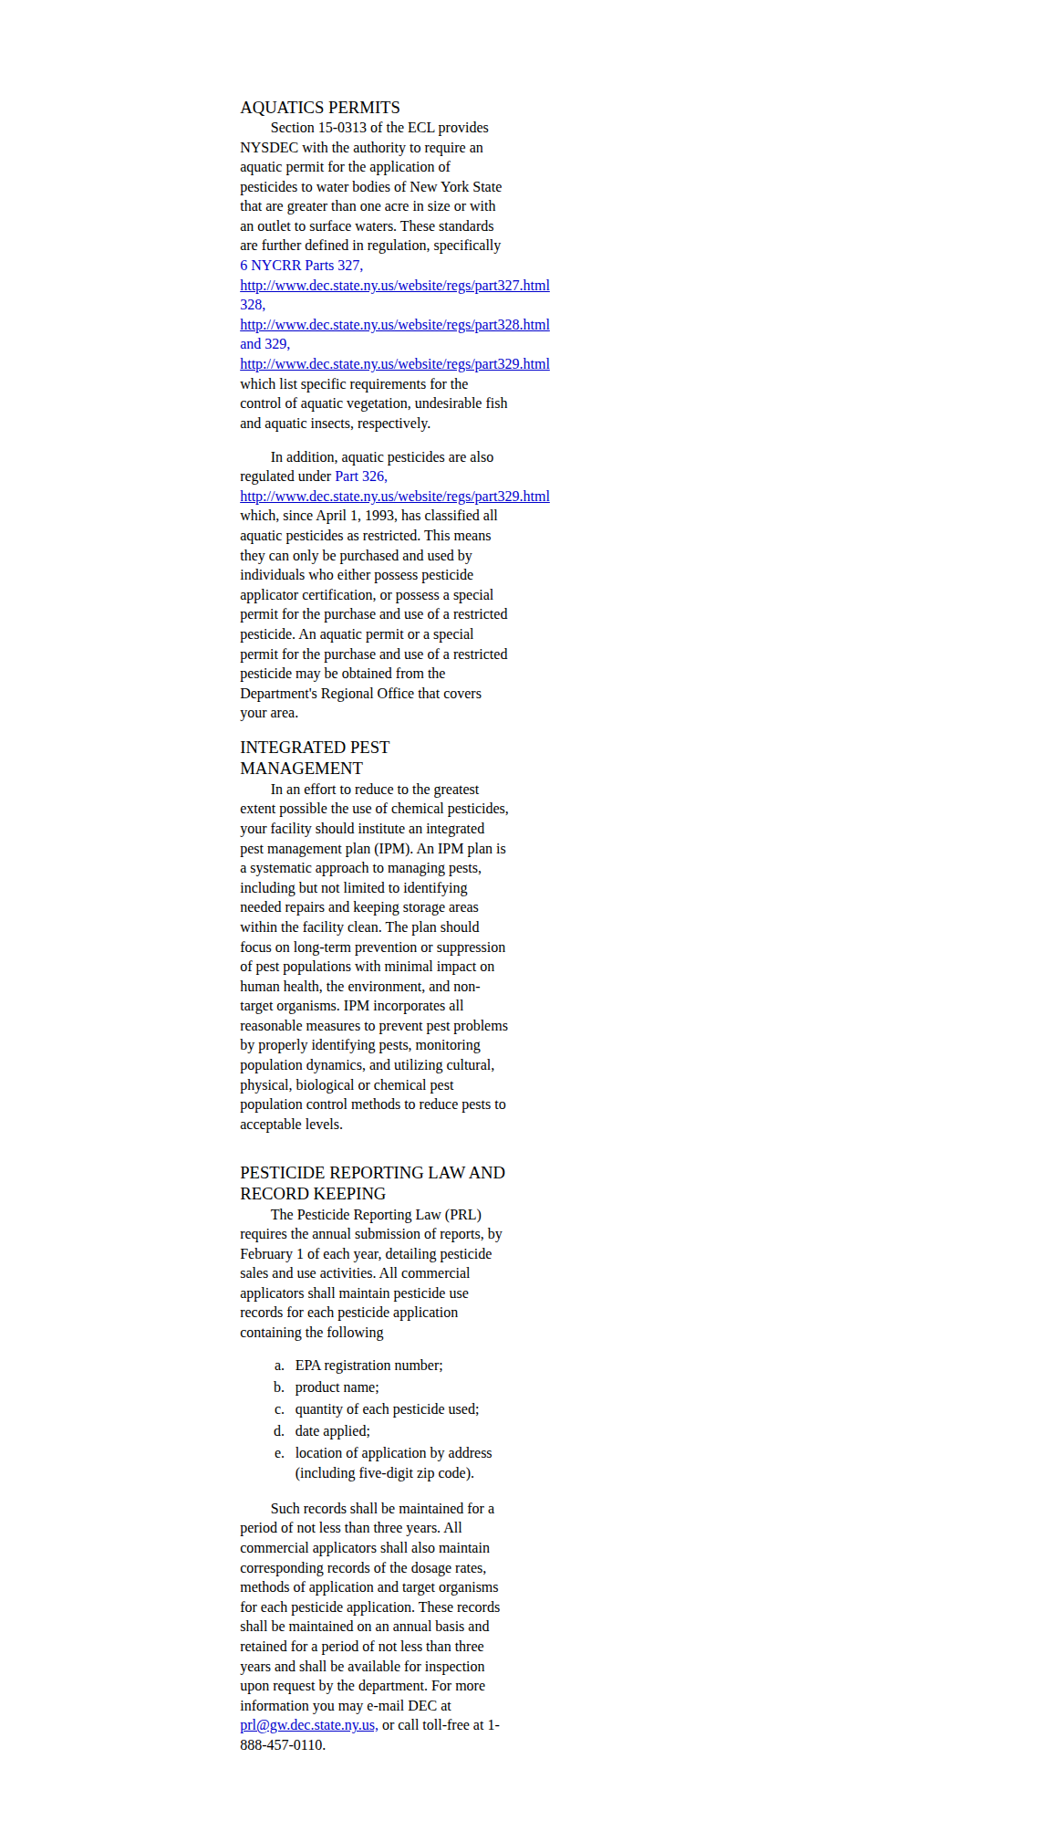AQUATICS PERMITS
Section 15-0313 of the ECL provides NYSDEC with the authority to require an aquatic permit for the application of pesticides to water bodies of New York State that are greater than one acre in size or with an outlet to surface waters. These standards are further defined in regulation, specifically 6 NYCRR Parts 327, http://www.dec.state.ny.us/website/regs/part327.html 328, http://www.dec.state.ny.us/website/regs/part328.html and 329, http://www.dec.state.ny.us/website/regs/part329.html which list specific requirements for the control of aquatic vegetation, undesirable fish and aquatic insects, respectively.
In addition, aquatic pesticides are also regulated under Part 326, http://www.dec.state.ny.us/website/regs/part329.html which, since April 1, 1993, has classified all aquatic pesticides as restricted. This means they can only be purchased and used by individuals who either possess pesticide applicator certification, or possess a special permit for the purchase and use of a restricted pesticide. An aquatic permit or a special permit for the purchase and use of a restricted pesticide may be obtained from the Department's Regional Office that covers your area.
INTEGRATED PEST MANAGEMENT
In an effort to reduce to the greatest extent possible the use of chemical pesticides, your facility should institute an integrated pest management plan (IPM). An IPM plan is a systematic approach to managing pests, including but not limited to identifying needed repairs and keeping storage areas within the facility clean. The plan should focus on long-term prevention or suppression of pest populations with minimal impact on human health, the environment, and non-target organisms. IPM incorporates all reasonable measures to prevent pest problems by properly identifying pests, monitoring population dynamics, and utilizing cultural, physical, biological or chemical pest population control methods to reduce pests to acceptable levels.
PESTICIDE REPORTING LAW AND RECORD KEEPING
The Pesticide Reporting Law (PRL) requires the annual submission of reports, by February 1 of each year, detailing pesticide sales and use activities. All commercial applicators shall maintain pesticide use records for each pesticide application containing the following
EPA registration number;
product name;
quantity of each pesticide used;
date applied;
location of application by address (including five-digit zip code).
Such records shall be maintained for a period of not less than three years. All commercial applicators shall also maintain corresponding records of the dosage rates, methods of application and target organisms for each pesticide application. These records shall be maintained on an annual basis and retained for a period of not less than three years and shall be available for inspection upon request by the department. For more information you may e-mail DEC at prl@gw.dec.state.ny.us, or call toll-free at 1-888-457-0110.